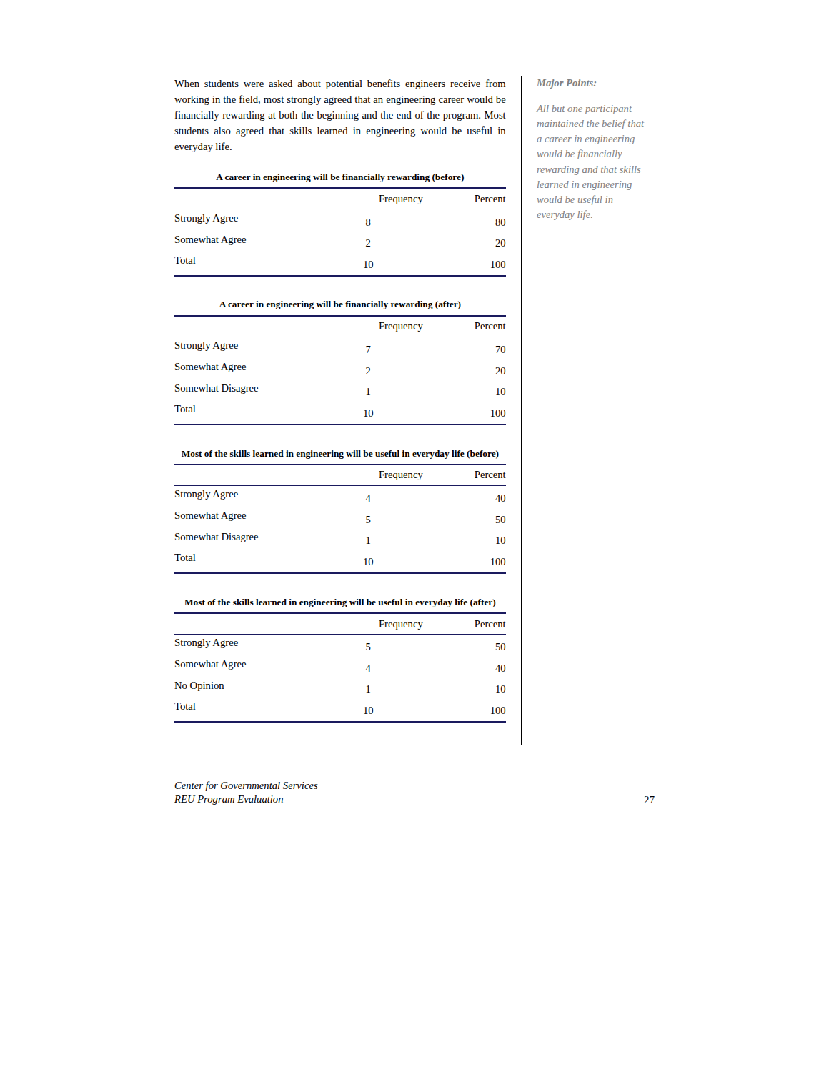When students were asked about potential benefits engineers receive from working in the field, most strongly agreed that an engineering career would be financially rewarding at both the beginning and the end of the program. Most students also agreed that skills learned in engineering would be useful in everyday life.
A career in engineering will be financially rewarding (before)
| | Frequency | Percent |
| --- | --- | --- |
| Strongly Agree | 8 | 80 |
| Somewhat Agree | 2 | 20 |
| Total | 10 | 100 |
A career in engineering will be financially rewarding (after)
| | Frequency | Percent |
| --- | --- | --- |
| Strongly Agree | 7 | 70 |
| Somewhat Agree | 2 | 20 |
| Somewhat Disagree | 1 | 10 |
| Total | 10 | 100 |
Most of the skills learned in engineering will be useful in everyday life (before)
| | Frequency | Percent |
| --- | --- | --- |
| Strongly Agree | 4 | 40 |
| Somewhat Agree | 5 | 50 |
| Somewhat Disagree | 1 | 10 |
| Total | 10 | 100 |
Most of the skills learned in engineering will be useful in everyday life (after)
| | Frequency | Percent |
| --- | --- | --- |
| Strongly Agree | 5 | 50 |
| Somewhat Agree | 4 | 40 |
| No Opinion | 1 | 10 |
| Total | 10 | 100 |
Major Points:
All but one participant maintained the belief that a career in engineering would be financially rewarding and that skills learned in engineering would be useful in everyday life.
Center for Governmental Services
REU Program Evaluation
27